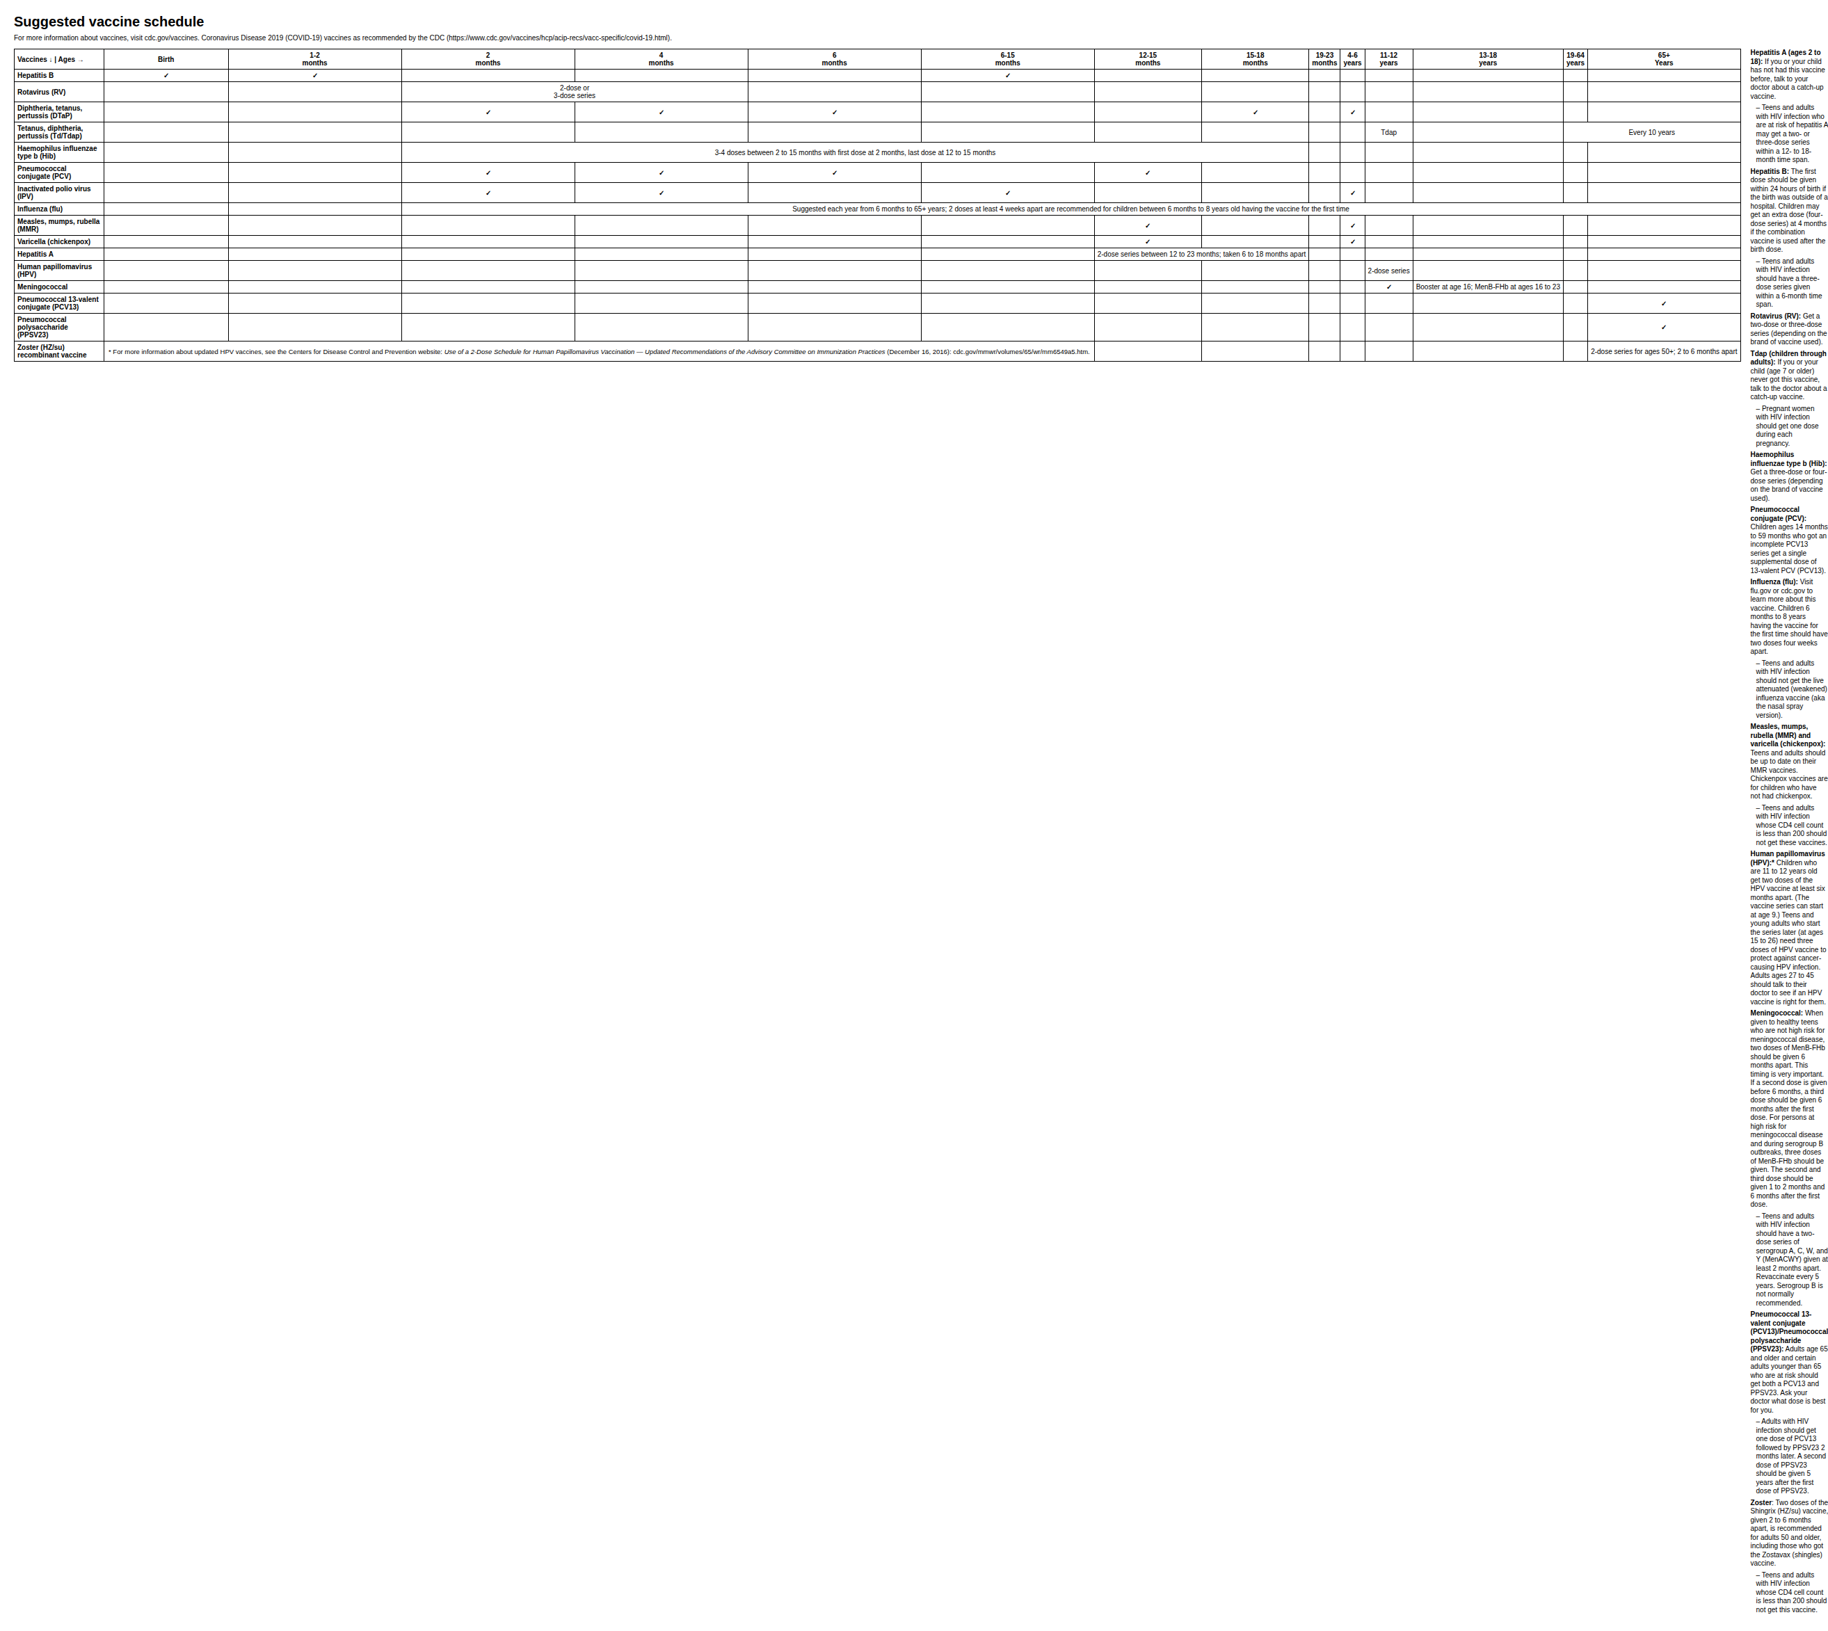Suggested vaccine schedule
For more information about vaccines, visit cdc.gov/vaccines. Coronavirus Disease 2019 (COVID-19) vaccines as recommended by the CDC (https://www.cdc.gov/vaccines/hcp/acip-recs/vacc-specific/covid-19.html).
| Vaccines ↓ / Ages → | Birth | 1-2 months | 2 months | 4 months | 6 months | 6-15 months | 12-15 months | 15-18 months | 19-23 months | 4-6 years | 11-12 years | 13-18 years | 19-64 years | 65+ Years |
| --- | --- | --- | --- | --- | --- | --- | --- | --- | --- | --- | --- | --- | --- | --- |
| Hepatitis B | ✓ | ✓ | | | | ✓ | | | | | | | | |
| Rotavirus (RV) | | | 2-dose or 3-dose series | | | | | | | | | | |
| Diphtheria, tetanus, pertussis (DTaP) | | | ✓ | ✓ | ✓ | | | ✓ | | ✓ | | | | |
| Tetanus, diphtheria, pertussis (Td/Tdap) | | | | | | | | | | | Tdap | | Every 10 years |
| Haemophilus influenzae type b (Hib) | | | 3-4 doses between 2 to 15 months with first dose at 2 months, last dose at 12 to 15 months | | | | | | |
| Pneumococcal conjugate (PCV) | | | ✓ | ✓ | ✓ | | ✓ | | | | | | | |
| Inactivated polio virus (IPV) | | | ✓ | ✓ | | ✓ | | | | ✓ | | | | |
| Influenza (flu) | | | Suggested each year from 6 months to 65+ years; 2 doses at least 4 weeks apart are recommended for children between 6 months to 8 years old having the vaccine for the first time |
| Measles, mumps, rubella (MMR) | | | | | | | ✓ | | | ✓ | | | | |
| Varicella (chickenpox) | | | | | | | ✓ | | | ✓ | | | | |
| Hepatitis A | | | | | | | 2-dose series between 12 to 23 months; taken 6 to 18 months apart | | | | | | |
| Human papillomavirus (HPV) | | | | | | | | | | | 2-dose series | | | |
| Meningococcal | | | | | | | | | | | ✓ | Booster at age 16; MenB-FHb at ages 16 to 23 | | |
| Pneumococcal 13-valent conjugate (PCV13) | | | | | | | | | | | | | | ✓ |
| Pneumococcal polysaccharide (PPSV23) | | | | | | | | | | | | | | ✓ |
| Zoster (HZ/su) recombinant vaccine | * For more information about updated HPV vaccines, see the Centers for Disease Control and Prevention website: Use of a 2-Dose Schedule for Human Papillomavirus Vaccination — Updated Recommendations of the Advisory Committee on Immunization Practices (December 16, 2016): cdc.gov/mmwr/volumes/65/wr/mm6549a5.htm. | | | | | | | | 2-dose series for ages 50+; 2 to 6 months apart |
Hepatitis A (ages 2 to 18): If you or your child has not had this vaccine before, talk to your doctor about a catch-up vaccine.
– Teens and adults with HIV infection who are at risk of hepatitis A may get a two- or three-dose series within a 12- to 18-month time span.
Hepatitis B: The first dose should be given within 24 hours of birth if the birth was outside of a hospital. Children may get an extra dose (four-dose series) at 4 months if the combination vaccine is used after the birth dose.
– Teens and adults with HIV infection should have a three-dose series given within a 6-month time span.
Rotavirus (RV): Get a two-dose or three-dose series (depending on the brand of vaccine used).
Tdap (children through adults): If you or your child (age 7 or older) never got this vaccine, talk to the doctor about a catch-up vaccine.
– Pregnant women with HIV infection should get one dose during each pregnancy.
Haemophilus influenzae type b (Hib): Get a three-dose or four-dose series (depending on the brand of vaccine used).
Pneumococcal conjugate (PCV): Children ages 14 months to 59 months who got an incomplete PCV13 series get a single supplemental dose of 13-valent PCV (PCV13).
Influenza (flu): Visit flu.gov or cdc.gov to learn more about this vaccine. Children 6 months to 8 years having the vaccine for the first time should have two doses four weeks apart.
– Teens and adults with HIV infection should not get the live attenuated (weakened) influenza vaccine (aka the nasal spray version).
Measles, mumps, rubella (MMR) and varicella (chickenpox): Teens and adults should be up to date on their MMR vaccines. Chickenpox vaccines are for children who have not had chickenpox.
– Teens and adults with HIV infection whose CD4 cell count is less than 200 should not get these vaccines.
Human papillomavirus (HPV):* Children who are 11 to 12 years old get two doses of the HPV vaccine at least six months apart. (The vaccine series can start at age 9.) Teens and young adults who start the series later (at ages 15 to 26) need three doses of HPV vaccine to protect against cancer-causing HPV infection. Adults ages 27 to 45 should talk to their doctor to see if an HPV vaccine is right for them.
Meningococcal: When given to healthy teens who are not high risk for meningococcal disease, two doses of MenB-FHb should be given 6 months apart. This timing is very important. If a second dose is given before 6 months, a third dose should be given 6 months after the first dose. For persons at high risk for meningococcal disease and during serogroup B outbreaks, three doses of MenB-FHb should be given. The second and third dose should be given 1 to 2 months and 6 months after the first dose.
– Teens and adults with HIV infection should have a two-dose series of serogroup A, C, W, and Y (MenACWY) given at least 2 months apart. Revaccinate every 5 years. Serogroup B is not normally recommended.
Pneumococcal 13-valent conjugate (PCV13)/Pneumococcal polysaccharide (PPSV23): Adults age 65 and older and certain adults younger than 65 who are at risk should get both a PCV13 and PPSV23. Ask your doctor what dose is best for you.
– Adults with HIV infection should get one dose of PCV13 followed by PPSV23 2 months later. A second dose of PPSV23 should be given 5 years after the first dose of PPSV23.
Zoster: Two doses of the Shingrix (HZ/su) vaccine, given 2 to 6 months apart, is recommended for adults 50 and older, including those who got the Zostavax (shingles) vaccine.
– Teens and adults with HIV infection whose CD4 cell count is less than 200 should not get this vaccine.